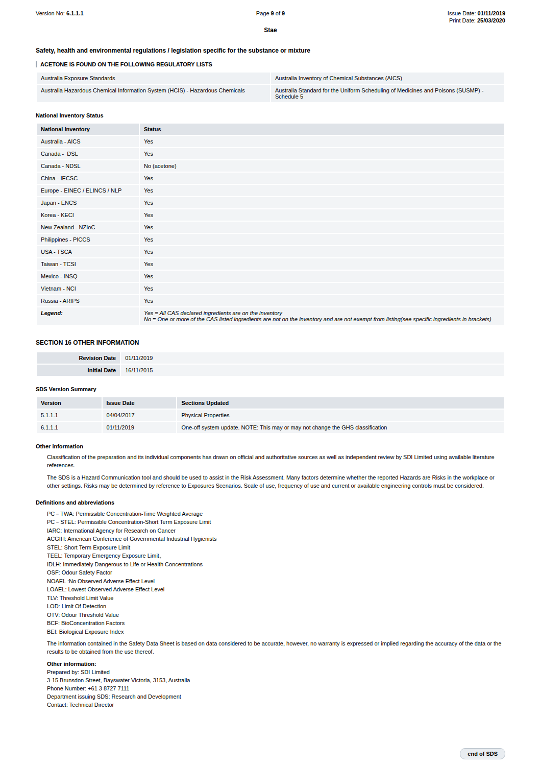Version No: 6.1.1.1
Page 9 of 9
Issue Date: 01/11/2019
Print Date: 25/03/2020
Stae
Safety, health and environmental regulations / legislation specific for the substance or mixture
ACETONE IS FOUND ON THE FOLLOWING REGULATORY LISTS
| Australia Exposure Standards | Australia Inventory of Chemical Substances (AICS) |
| Australia Hazardous Chemical Information System (HCIS) - Hazardous Chemicals | Australia Standard for the Uniform Scheduling of Medicines and Poisons (SUSMP) - Schedule 5 |
National Inventory Status
| National Inventory | Status |
| --- | --- |
| Australia - AICS | Yes |
| Canada - DSL | Yes |
| Canada - NDSL | No (acetone) |
| China - IECSC | Yes |
| Europe - EINEC / ELINCS / NLP | Yes |
| Japan - ENCS | Yes |
| Korea - KECI | Yes |
| New Zealand - NZIoC | Yes |
| Philippines - PICCS | Yes |
| USA - TSCA | Yes |
| Taiwan - TCSI | Yes |
| Mexico - INSQ | Yes |
| Vietnam - NCI | Yes |
| Russia - ARIPS | Yes |
| Legend: | Yes = All CAS declared ingredients are on the inventory No = One or more of the CAS listed ingredients are not on the inventory and are not exempt from listing(see specific ingredients in brackets) |
SECTION 16 OTHER INFORMATION
| Revision Date | 01/11/2019 |
| Initial Date | 16/11/2015 |
SDS Version Summary
| Version | Issue Date | Sections Updated |
| --- | --- | --- |
| 5.1.1.1 | 04/04/2017 | Physical Properties |
| 6.1.1.1 | 01/11/2019 | One-off system update. NOTE: This may or may not change the GHS classification |
Other information
Classification of the preparation and its individual components has drawn on official and authoritative sources as well as independent review by SDI Limited using available literature references.
The SDS is a Hazard Communication tool and should be used to assist in the Risk Assessment. Many factors determine whether the reported Hazards are Risks in the workplace or other settings. Risks may be determined by reference to Exposures Scenarios. Scale of use, frequency of use and current or available engineering controls must be considered.
Definitions and abbreviations
PC－TWA: Permissible Concentration-Time Weighted Average
PC－STEL: Permissible Concentration-Short Term Exposure Limit
IARC: International Agency for Research on Cancer
ACGIH: American Conference of Governmental Industrial Hygienists
STEL: Short Term Exposure Limit
TEEL: Temporary Emergency Exposure Limit。
IDLH: Immediately Dangerous to Life or Health Concentrations
OSF: Odour Safety Factor
NOAEL :No Observed Adverse Effect Level
LOAEL: Lowest Observed Adverse Effect Level
TLV: Threshold Limit Value
LOD: Limit Of Detection
OTV: Odour Threshold Value
BCF: BioConcentration Factors
BEI: Biological Exposure Index
The information contained in the Safety Data Sheet is based on data considered to be accurate, however, no warranty is expressed or implied regarding the accuracy of the data or the results to be obtained from the use thereof.
Other information:
Prepared by: SDI Limited
3-15 Brunsdon Street, Bayswater Victoria, 3153, Australia
Phone Number: +61 3 8727 7111
Department issuing SDS: Research and Development
Contact: Technical Director
end of SDS